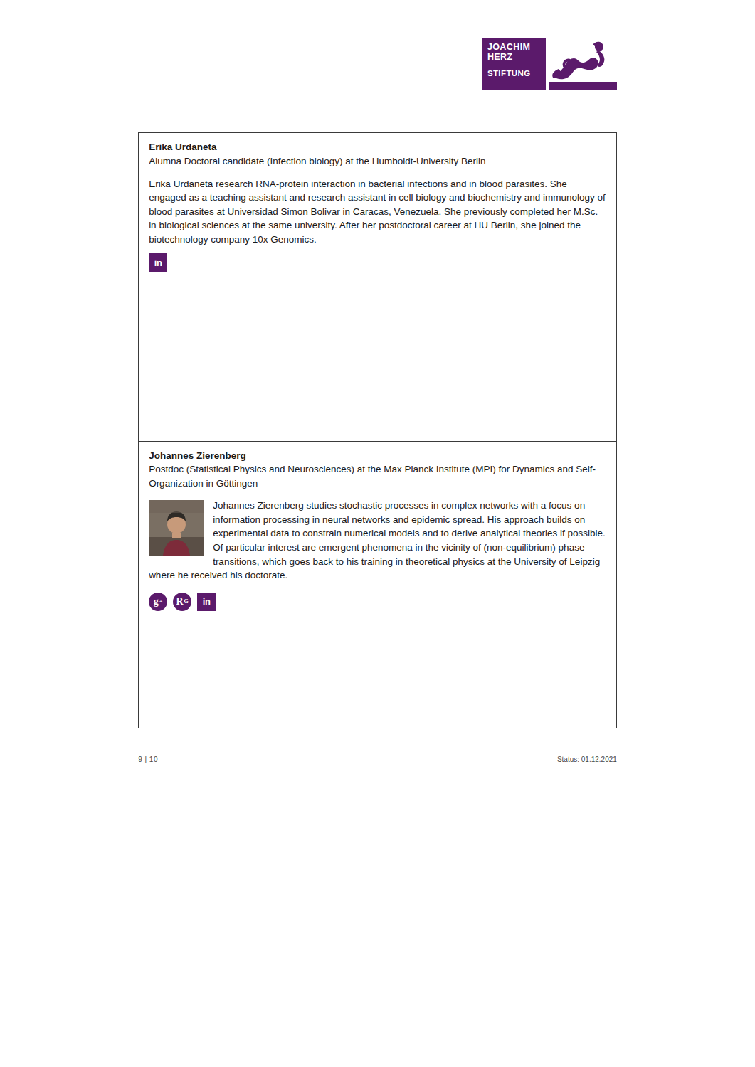JOACHIM
HERZ STIFTUNG
Erika Urdaneta
Alumna Doctoral candidate (Infection biology) at the Humboldt-University Berlin
Erika Urdaneta research RNA-protein interaction in bacterial infections and in blood parasites. She engaged as a teaching assistant and research assistant in cell biology and biochemistry and immunology of blood parasites at Universidad Simon Bolivar in Caracas, Venezuela. She previously completed her M.Sc. in biological sciences at the same university. After her postdoctoral career at HU Berlin, she joined the biotechnology company 10x Genomics.
in
Johannes Zierenberg
Postdoc (Statistical Physics and Neurosciences) at the Max Planck Institute (MPI) for Dynamics and Self-Organization in Göttingen
Johannes Zierenberg studies stochastic processes in complex networks with a focus on information processing in neural networks and epidemic spread. His approach builds on experimental data to constrain numerical models and to derive analytical theories if possible. Of particular interest are emergent phenomena in the vicinity of (non-equilibrium) phase transitions, which goes back to his training in theoretical physics at the University of Leipzig where he received his doctorate.
g+ RG in
9 | 10 Status: 01.12.2021